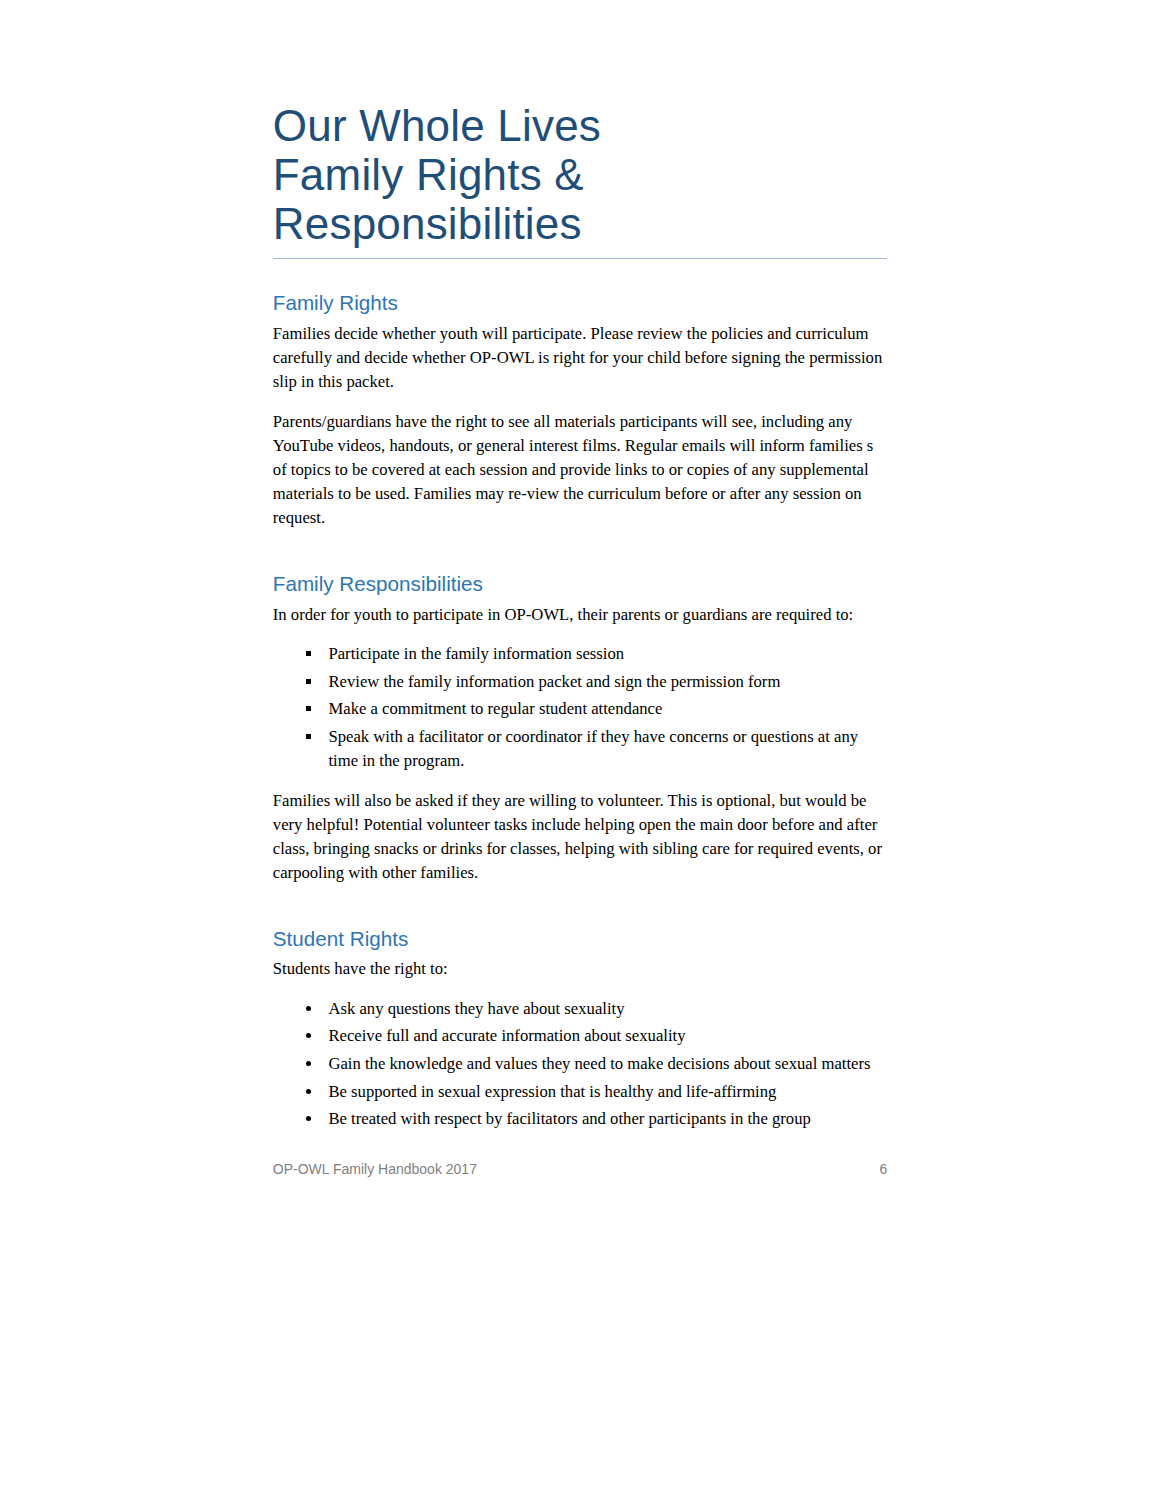Our Whole Lives
Family Rights & Responsibilities
Family Rights
Families decide whether youth will participate. Please review the policies and curriculum carefully and decide whether OP-OWL is right for your child before signing the permission slip in this packet.
Parents/guardians have the right to see all materials participants will see, including any YouTube videos, handouts, or general interest films. Regular emails will inform families s of topics to be covered at each session and provide links to or copies of any supplemental materials to be used. Families may re-view the curriculum before or after any session on request.
Family Responsibilities
In order for youth to participate in OP-OWL, their parents or guardians are required to:
Participate in the family information session
Review the family information packet and sign the permission form
Make a commitment to regular student attendance
Speak with a facilitator or coordinator if they have concerns or questions at any time in the program.
Families will also be asked if they are willing to volunteer. This is optional, but would be very helpful! Potential volunteer tasks include helping open the main door before and after class, bringing snacks or drinks for classes, helping with sibling care for required events, or carpooling with other families.
Student Rights
Students have the right to:
Ask any questions they have about sexuality
Receive full and accurate information about sexuality
Gain the knowledge and values they need to make decisions about sexual matters
Be supported in sexual expression that is healthy and life-affirming
Be treated with respect by facilitators and other participants in the group
OP-OWL Family Handbook 2017 6